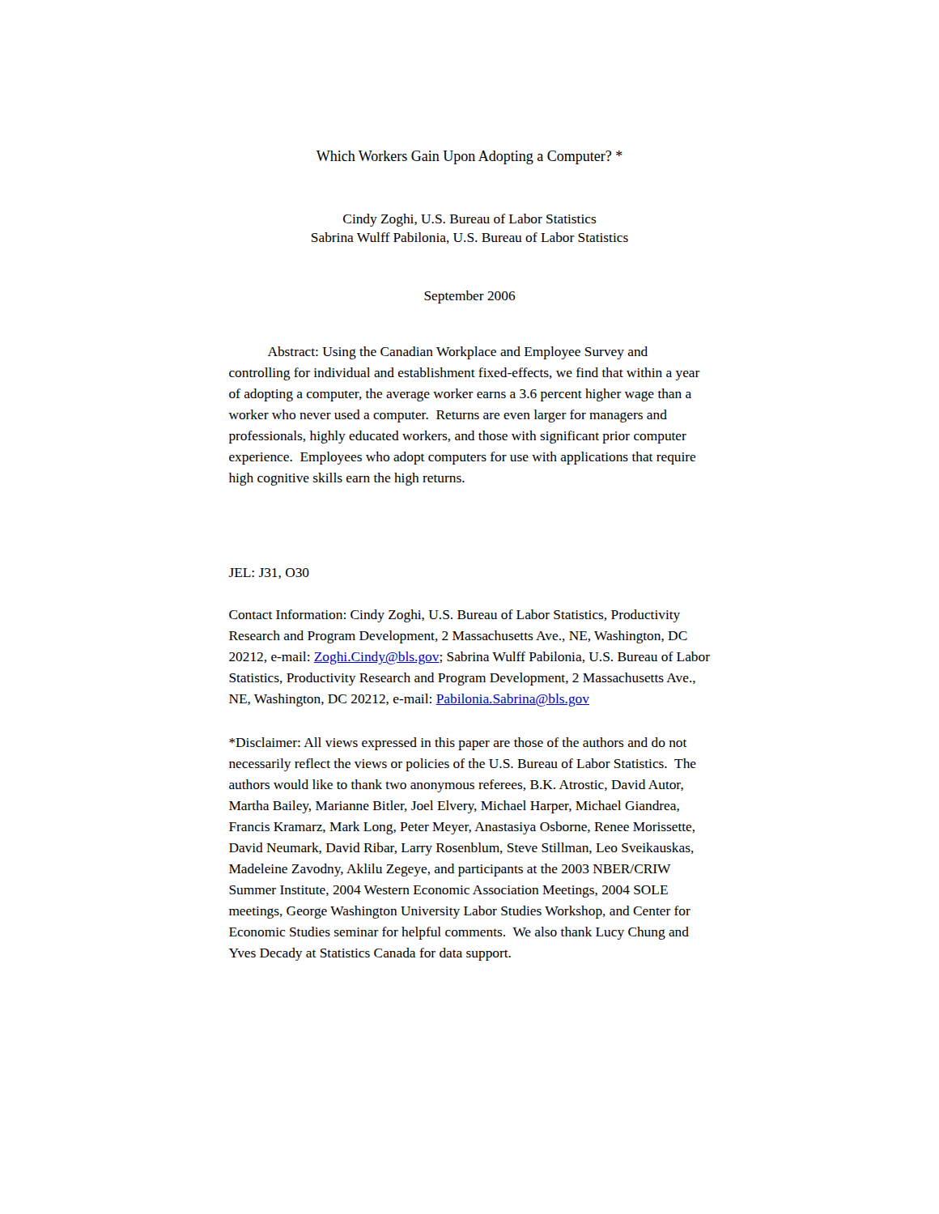Which Workers Gain Upon Adopting a Computer? *
Cindy Zoghi, U.S. Bureau of Labor Statistics
Sabrina Wulff Pabilonia, U.S. Bureau of Labor Statistics
September 2006
Abstract: Using the Canadian Workplace and Employee Survey and controlling for individual and establishment fixed-effects, we find that within a year of adopting a computer, the average worker earns a 3.6 percent higher wage than a worker who never used a computer. Returns are even larger for managers and professionals, highly educated workers, and those with significant prior computer experience. Employees who adopt computers for use with applications that require high cognitive skills earn the high returns.
JEL: J31, O30
Contact Information: Cindy Zoghi, U.S. Bureau of Labor Statistics, Productivity Research and Program Development, 2 Massachusetts Ave., NE, Washington, DC 20212, e-mail: Zoghi.Cindy@bls.gov; Sabrina Wulff Pabilonia, U.S. Bureau of Labor Statistics, Productivity Research and Program Development, 2 Massachusetts Ave., NE, Washington, DC 20212, e-mail: Pabilonia.Sabrina@bls.gov
*Disclaimer: All views expressed in this paper are those of the authors and do not necessarily reflect the views or policies of the U.S. Bureau of Labor Statistics. The authors would like to thank two anonymous referees, B.K. Atrostic, David Autor, Martha Bailey, Marianne Bitler, Joel Elvery, Michael Harper, Michael Giandrea, Francis Kramarz, Mark Long, Peter Meyer, Anastasiya Osborne, Renee Morissette, David Neumark, David Ribar, Larry Rosenblum, Steve Stillman, Leo Sveikauskas, Madeleine Zavodny, Aklilu Zegeye, and participants at the 2003 NBER/CRIW Summer Institute, 2004 Western Economic Association Meetings, 2004 SOLE meetings, George Washington University Labor Studies Workshop, and Center for Economic Studies seminar for helpful comments. We also thank Lucy Chung and Yves Decady at Statistics Canada for data support.